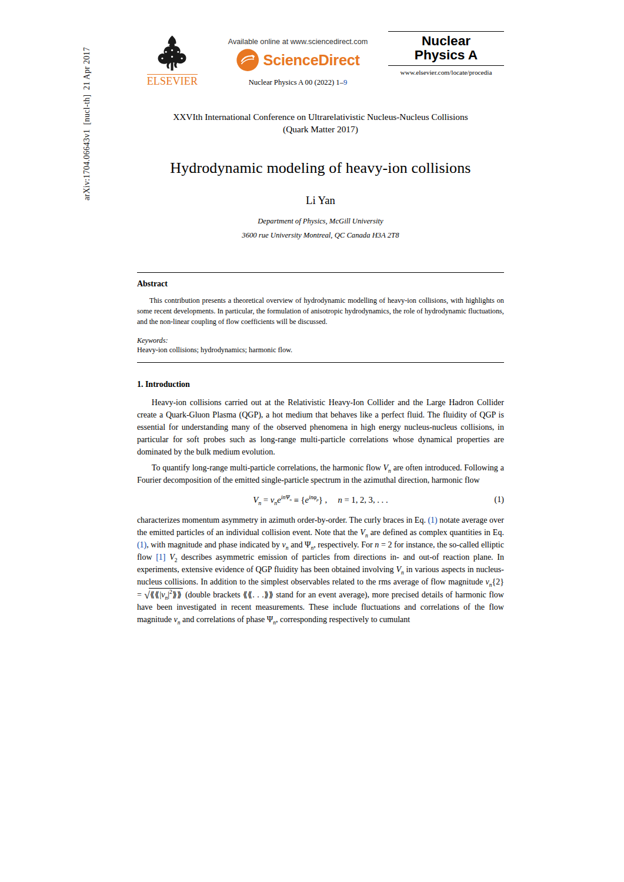arXiv:1704.06643v1 [nucl-th] 21 Apr 2017
ELSEVIER
Available online at www.sciencedirect.com
ScienceDirect
Nuclear Physics A 00 (2022) 1–9
Nuclear
Physics A
www.elsevier.com/locate/procedia
XXVIth International Conference on Ultrarelativistic Nucleus-Nucleus Collisions
(Quark Matter 2017)
Hydrodynamic modeling of heavy-ion collisions
Li Yan
Department of Physics, McGill University
3600 rue University Montreal, QC Canada H3A 2T8
Abstract
This contribution presents a theoretical overview of hydrodynamic modelling of heavy-ion collisions, with highlights on some recent developments. In particular, the formulation of anisotropic hydrodynamics, the role of hydrodynamic fluctuations, and the non-linear coupling of flow coefficients will be discussed.
Keywords:
Heavy-ion collisions; hydrodynamics; harmonic flow.
1. Introduction
Heavy-ion collisions carried out at the Relativistic Heavy-Ion Collider and the Large Hadron Collider create a Quark-Gluon Plasma (QGP), a hot medium that behaves like a perfect fluid. The fluidity of QGP is essential for understanding many of the observed phenomena in high energy nucleus-nucleus collisions, in particular for soft probes such as long-range multi-particle correlations whose dynamical properties are dominated by the bulk medium evolution.
To quantify long-range multi-particle correlations, the harmonic flow Vn are often introduced. Following a Fourier decomposition of the emitted single-particle spectrum in the azimuthal direction, harmonic flow
Vn = vneinΨn ≡ {einφp} , n = 1, 2, 3, . . .
(1)
characterizes momentum asymmetry in azimuth order-by-order. The curly braces in Eq. (1) notate average over the emitted particles of an individual collision event. Note that the Vn are defined as complex quantities in Eq. (1), with magnitude and phase indicated by vn and Ψn, respectively. For n = 2 for instance, the so-called elliptic flow [1] V2 describes asymmetric emission of particles from directions in- and out-of reaction plane. In experiments, extensive evidence of QGP fluidity has been obtained involving Vn in various aspects in nucleus-nucleus collisions. In addition to the simplest observables related to the rms average of flow magnitude vn{2} = √⟪⟪|vn|2⟫⟫ (double brackets ⟪⟪. . .⟫⟫ stand for an event average), more precised details of harmonic flow have been investigated in recent measurements. These include fluctuations and correlations of the flow magnitude vn and correlations of phase Ψn, corresponding respectively to cumulant